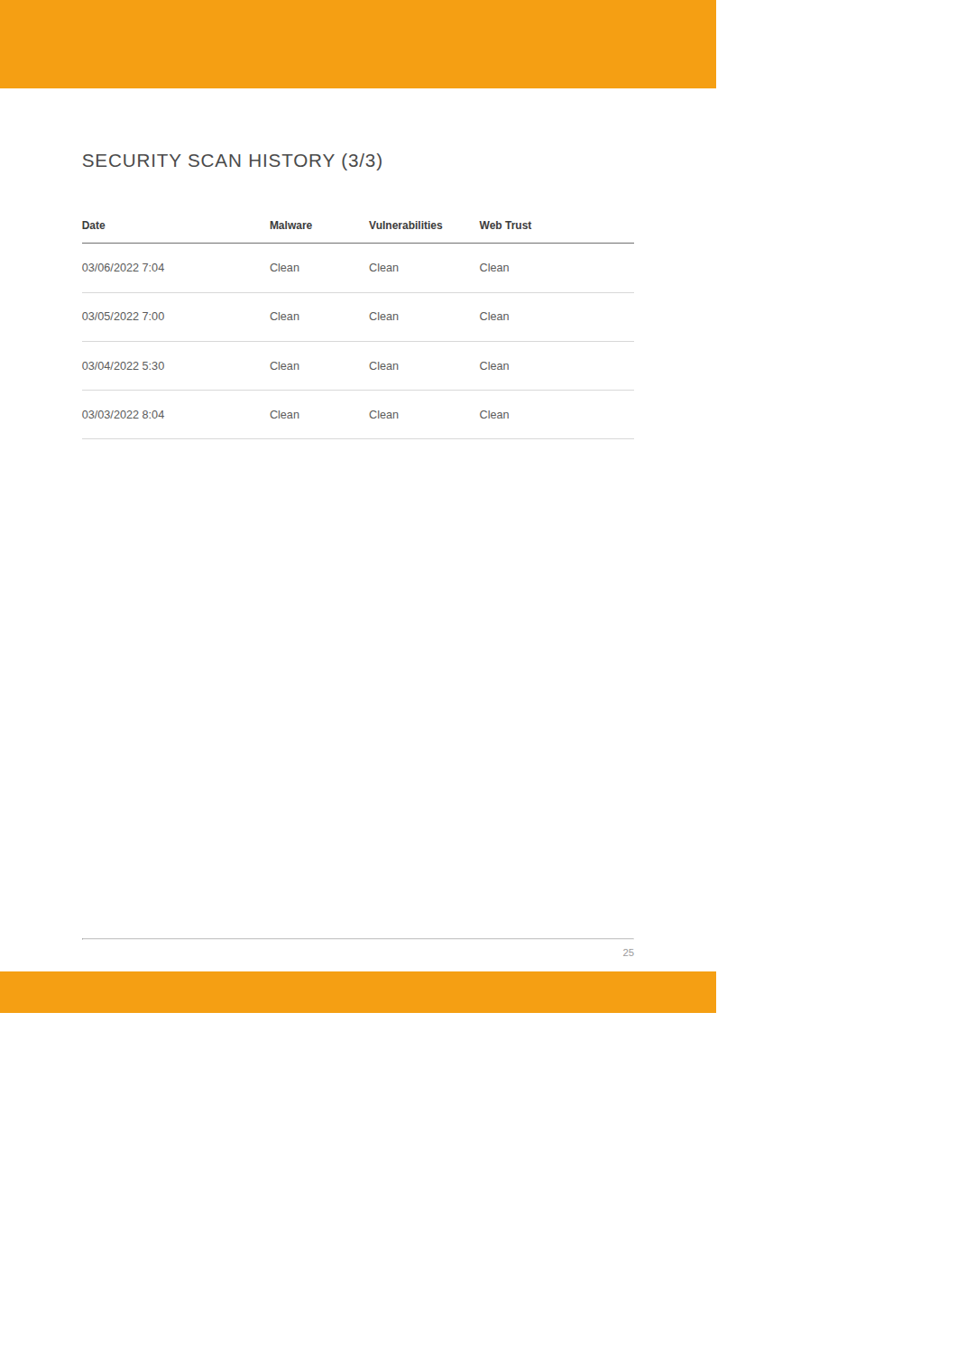SECURITY SCAN HISTORY (3/3)
| Date | Malware | Vulnerabilities | Web Trust |
| --- | --- | --- | --- |
| 03/06/2022 7:04 | Clean | Clean | Clean |
| 03/05/2022 7:00 | Clean | Clean | Clean |
| 03/04/2022 5:30 | Clean | Clean | Clean |
| 03/03/2022 8:04 | Clean | Clean | Clean |
25